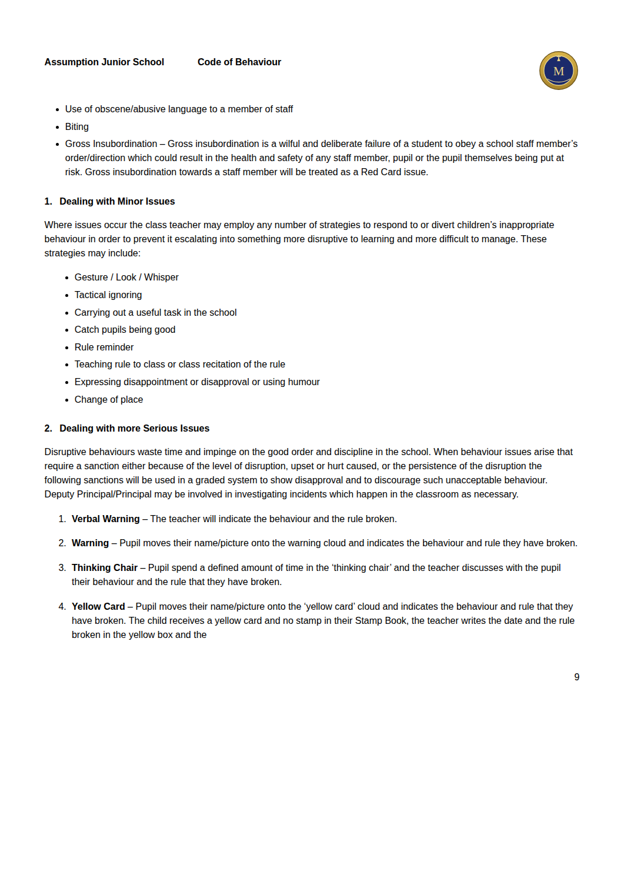Assumption Junior School Code of Behaviour
M
Use of obscene/abusive language to a member of staff
Biting
Gross Insubordination – Gross insubordination is a wilful and deliberate failure of a student to obey a school staff member’s order/direction which could result in the health and safety of any staff member, pupil or the pupil themselves being put at risk. Gross insubordination towards a staff member will be treated as a Red Card issue.
1. Dealing with Minor Issues
Where issues occur the class teacher may employ any number of strategies to respond to or divert children’s inappropriate behaviour in order to prevent it escalating into something more disruptive to learning and more difficult to manage. These strategies may include:
Gesture / Look / Whisper
Tactical ignoring
Carrying out a useful task in the school
Catch pupils being good
Rule reminder
Teaching rule to class or class recitation of the rule
Expressing disappointment or disapproval or using humour
Change of place
2. Dealing with more Serious Issues
Disruptive behaviours waste time and impinge on the good order and discipline in the school. When behaviour issues arise that require a sanction either because of the level of disruption, upset or hurt caused, or the persistence of the disruption the following sanctions will be used in a graded system to show disapproval and to discourage such unacceptable behaviour. Deputy Principal/Principal may be involved in investigating incidents which happen in the classroom as necessary.
Verbal Warning – The teacher will indicate the behaviour and the rule broken.
Warning – Pupil moves their name/picture onto the warning cloud and indicates the behaviour and rule they have broken.
Thinking Chair – Pupil spend a defined amount of time in the ‘thinking chair’ and the teacher discusses with the pupil their behaviour and the rule that they have broken.
Yellow Card – Pupil moves their name/picture onto the ‘yellow card’ cloud and indicates the behaviour and rule that they have broken. The child receives a yellow card and no stamp in their Stamp Book, the teacher writes the date and the rule broken in the yellow box and the
9